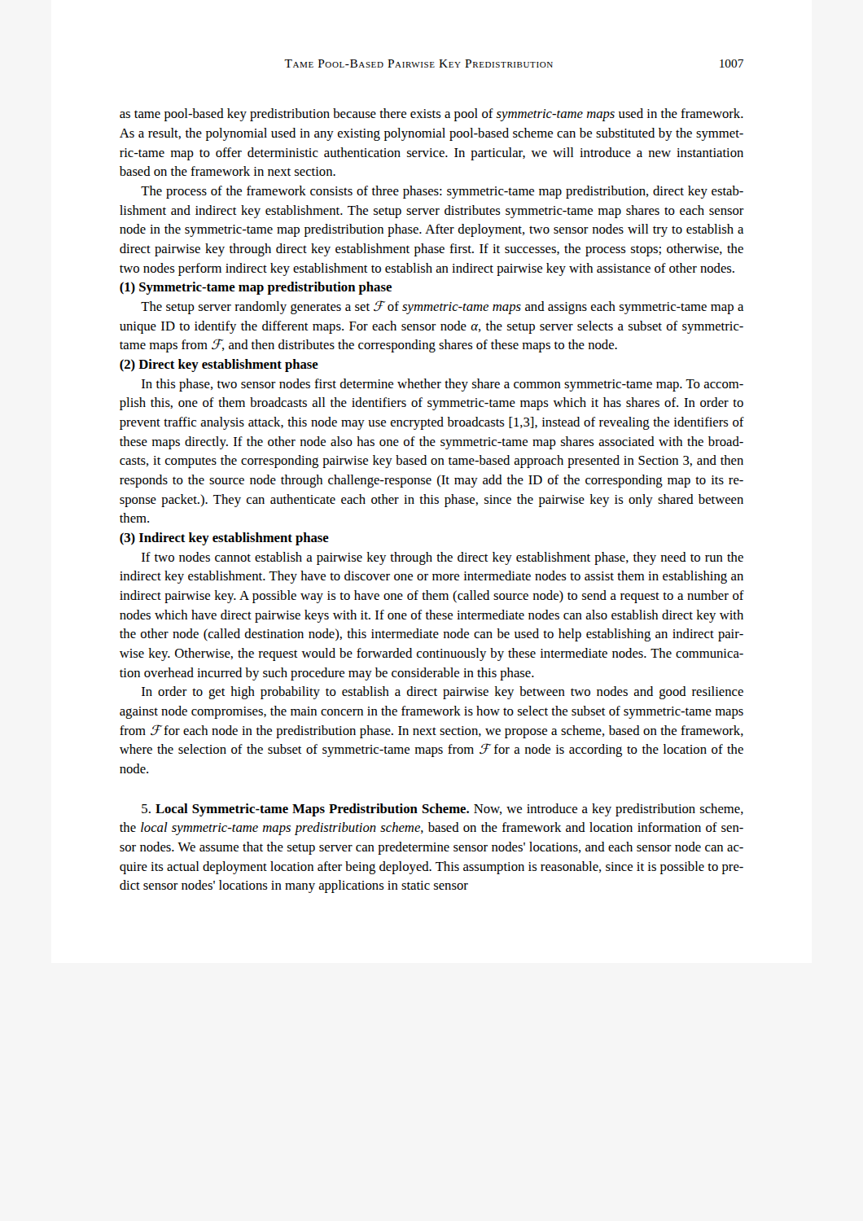Tame Pool-Based Pairwise Key Predistribution 1007
as tame pool-based key predistribution because there exists a pool of symmetric-tame maps used in the framework. As a result, the polynomial used in any existing polynomial pool-based scheme can be substituted by the symmetric-tame map to offer deterministic authentication service. In particular, we will introduce a new instantiation based on the framework in next section.
The process of the framework consists of three phases: symmetric-tame map predistribution, direct key establishment and indirect key establishment. The setup server distributes symmetric-tame map shares to each sensor node in the symmetric-tame map predistribution phase. After deployment, two sensor nodes will try to establish a direct pairwise key through direct key establishment phase first. If it successes, the process stops; otherwise, the two nodes perform indirect key establishment to establish an indirect pairwise key with assistance of other nodes.
(1) Symmetric-tame map predistribution phase
The setup server randomly generates a set ℱ of symmetric-tame maps and assigns each symmetric-tame map a unique ID to identify the different maps. For each sensor node α, the setup server selects a subset of symmetric-tame maps from ℱ, and then distributes the corresponding shares of these maps to the node.
(2) Direct key establishment phase
In this phase, two sensor nodes first determine whether they share a common symmetric-tame map. To accomplish this, one of them broadcasts all the identifiers of symmetric-tame maps which it has shares of. In order to prevent traffic analysis attack, this node may use encrypted broadcasts [1,3], instead of revealing the identifiers of these maps directly. If the other node also has one of the symmetric-tame map shares associated with the broadcasts, it computes the corresponding pairwise key based on tame-based approach presented in Section 3, and then responds to the source node through challenge-response (It may add the ID of the corresponding map to its response packet.). They can authenticate each other in this phase, since the pairwise key is only shared between them.
(3) Indirect key establishment phase
If two nodes cannot establish a pairwise key through the direct key establishment phase, they need to run the indirect key establishment. They have to discover one or more intermediate nodes to assist them in establishing an indirect pairwise key. A possible way is to have one of them (called source node) to send a request to a number of nodes which have direct pairwise keys with it. If one of these intermediate nodes can also establish direct key with the other node (called destination node), this intermediate node can be used to help establishing an indirect pairwise key. Otherwise, the request would be forwarded continuously by these intermediate nodes. The communication overhead incurred by such procedure may be considerable in this phase.
In order to get high probability to establish a direct pairwise key between two nodes and good resilience against node compromises, the main concern in the framework is how to select the subset of symmetric-tame maps from ℱ for each node in the predistribution phase. In next section, we propose a scheme, based on the framework, where the selection of the subset of symmetric-tame maps from ℱ for a node is according to the location of the node.
5. Local Symmetric-tame Maps Predistribution Scheme. Now, we introduce a key predistribution scheme, the local symmetric-tame maps predistribution scheme, based on the framework and location information of sensor nodes. We assume that the setup server can predetermine sensor nodes' locations, and each sensor node can acquire its actual deployment location after being deployed. This assumption is reasonable, since it is possible to predict sensor nodes' locations in many applications in static sensor